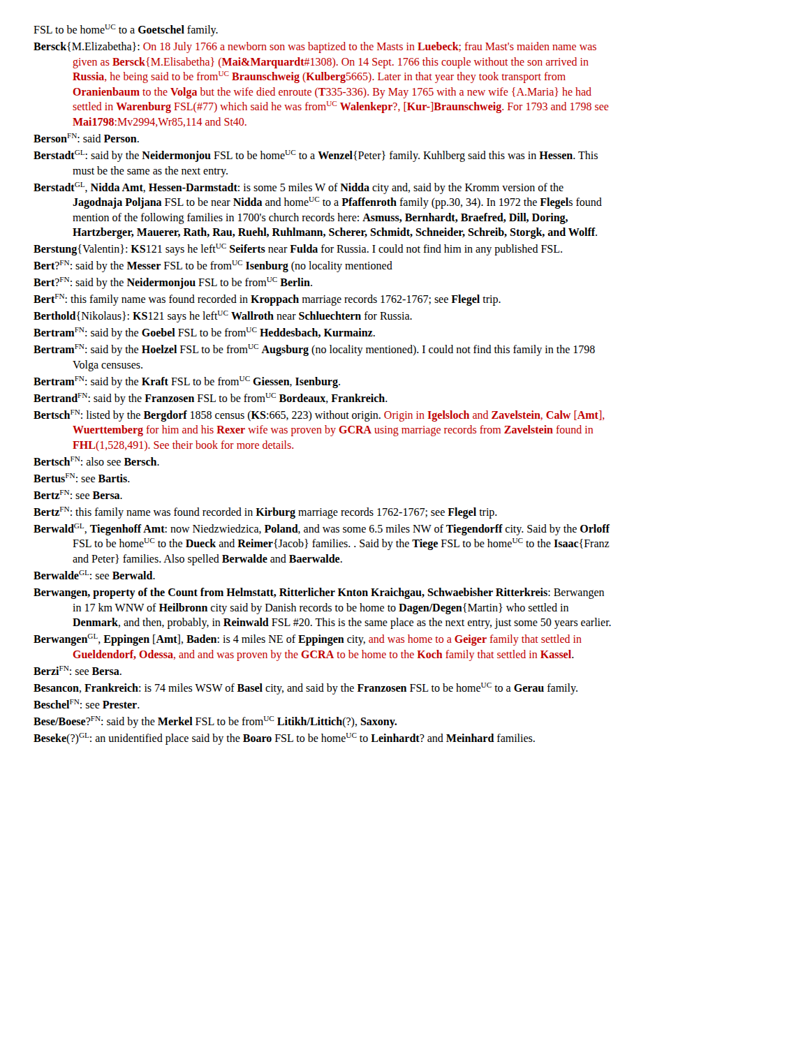FSL to be homeUC to a Goetschel family.
Bersck{M.Elizabetha}: On 18 July 1766 a newborn son was baptized to the Masts in Luebeck; frau Mast's maiden name was given as Bersck{M.Elisabetha} (Mai&Marquardt#1308). On 14 Sept. 1766 this couple without the son arrived in Russia, he being said to be fromUC Braunschweig (Kulberg5665). Later in that year they took transport from Oranienbaum to the Volga but the wife died enroute (T335-336). By May 1765 with a new wife {A.Maria} he had settled in Warenburg FSL(#77) which said he was fromUC Walenkepr?, [Kur-]Braunschweig. For 1793 and 1798 see Mai1798:Mv2994,Wr85,114 and St40.
BersonFN: said Person.
BerstadtGL: said by the Neidermonjou FSL to be homeUC to a Wenzel{Peter} family. Kuhlberg said this was in Hessen. This must be the same as the next entry.
BerstadtGL, Nidda Amt, Hessen-Darmstadt: is some 5 miles W of Nidda city and, said by the Kromm version of the Jagodnaja Poljana FSL to be near Nidda and homeUC to a Pfaffenroth family (pp.30, 34). In 1972 the Flegels found mention of the following families in 1700's church records here: Asmuss, Bernhardt, Braefred, Dill, Doring, Hartzberger, Mauerer, Rath, Rau, Ruehl, Ruhlmann, Scherer, Schmidt, Schneider, Schreib, Storgk, and Wolff.
Berstung{Valentin}: KS121 says he leftUC Seiferts near Fulda for Russia. I could not find him in any published FSL.
Bert?FN: said by the Messer FSL to be fromUC Isenburg (no locality mentioned
Bert?FN: said by the Neidermonjou FSL to be fromUC Berlin.
BertFN: this family name was found recorded in Kroppach marriage records 1762-1767; see Flegel trip.
Berthold{Nikolaus}: KS121 says he leftUC Wallroth near Schluechtern for Russia.
BertramFN: said by the Goebel FSL to be fromUC Heddesbach, Kurmainz.
BertramFN: said by the Hoelzel FSL to be fromUC Augsburg (no locality mentioned). I could not find this family in the 1798 Volga censuses.
BertramFN: said by the Kraft FSL to be fromUC Giessen, Isenburg.
BertrandFN: said by the Franzosen FSL to be fromUC Bordeaux, Frankreich.
BertschFN: listed by the Bergdorf 1858 census (KS:665, 223) without origin. Origin in Igelsloch and Zavelstein, Calw [Amt], Wuerttemberg for him and his Rexer wife was proven by GCRA using marriage records from Zavelstein found in FHL(1,528,491). See their book for more details.
BertschFN: also see Bersch.
BertusFN: see Bartis.
BertzFN: see Bersa.
BertzFN: this family name was found recorded in Kirburg marriage records 1762-1767; see Flegel trip.
BerwaldGL, Tiegenhoff Amt: now Niedzwiedzica, Poland, and was some 6.5 miles NW of Tiegendorff city. Said by the Orloff FSL to be homeUC to the Dueck and Reimer{Jacob} families. . Said by the Tiege FSL to be homeUC to the Isaac{Franz and Peter} families. Also spelled Berwalde and Baerwalde.
BerwaldeGL: see Berwald.
Berwangen, property of the Count from Helmstatt, Ritterlicher Knton Kraichgau, Schwaebisher Ritterkreis: Berwangen in 17 km WNW of Heilbronn city said by Danish records to be home to Dagen/Degen{Martin} who settled in Denmark, and then, probably, in Reinwald FSL #20. This is the same place as the next entry, just some 50 years earlier.
BerwangenGL, Eppingen [Amt], Baden: is 4 miles NE of Eppingen city, and was home to a Geiger family that settled in Gueldendorf, Odessa, and and was proven by the GCRA to be home to the Koch family that settled in Kassel.
BerziFN: see Bersa.
Besancon, Frankreich: is 74 miles WSW of Basel city, and said by the Franzosen FSL to be homeUC to a Gerau family.
BeschelFN: see Prester.
Bese/Boese?FN: said by the Merkel FSL to be fromUC Litikh/Littich(?), Saxony.
Beseke(?)GL: an unidentified place said by the Boaro FSL to be homeUC to Leinhardt? and Meinhard families.